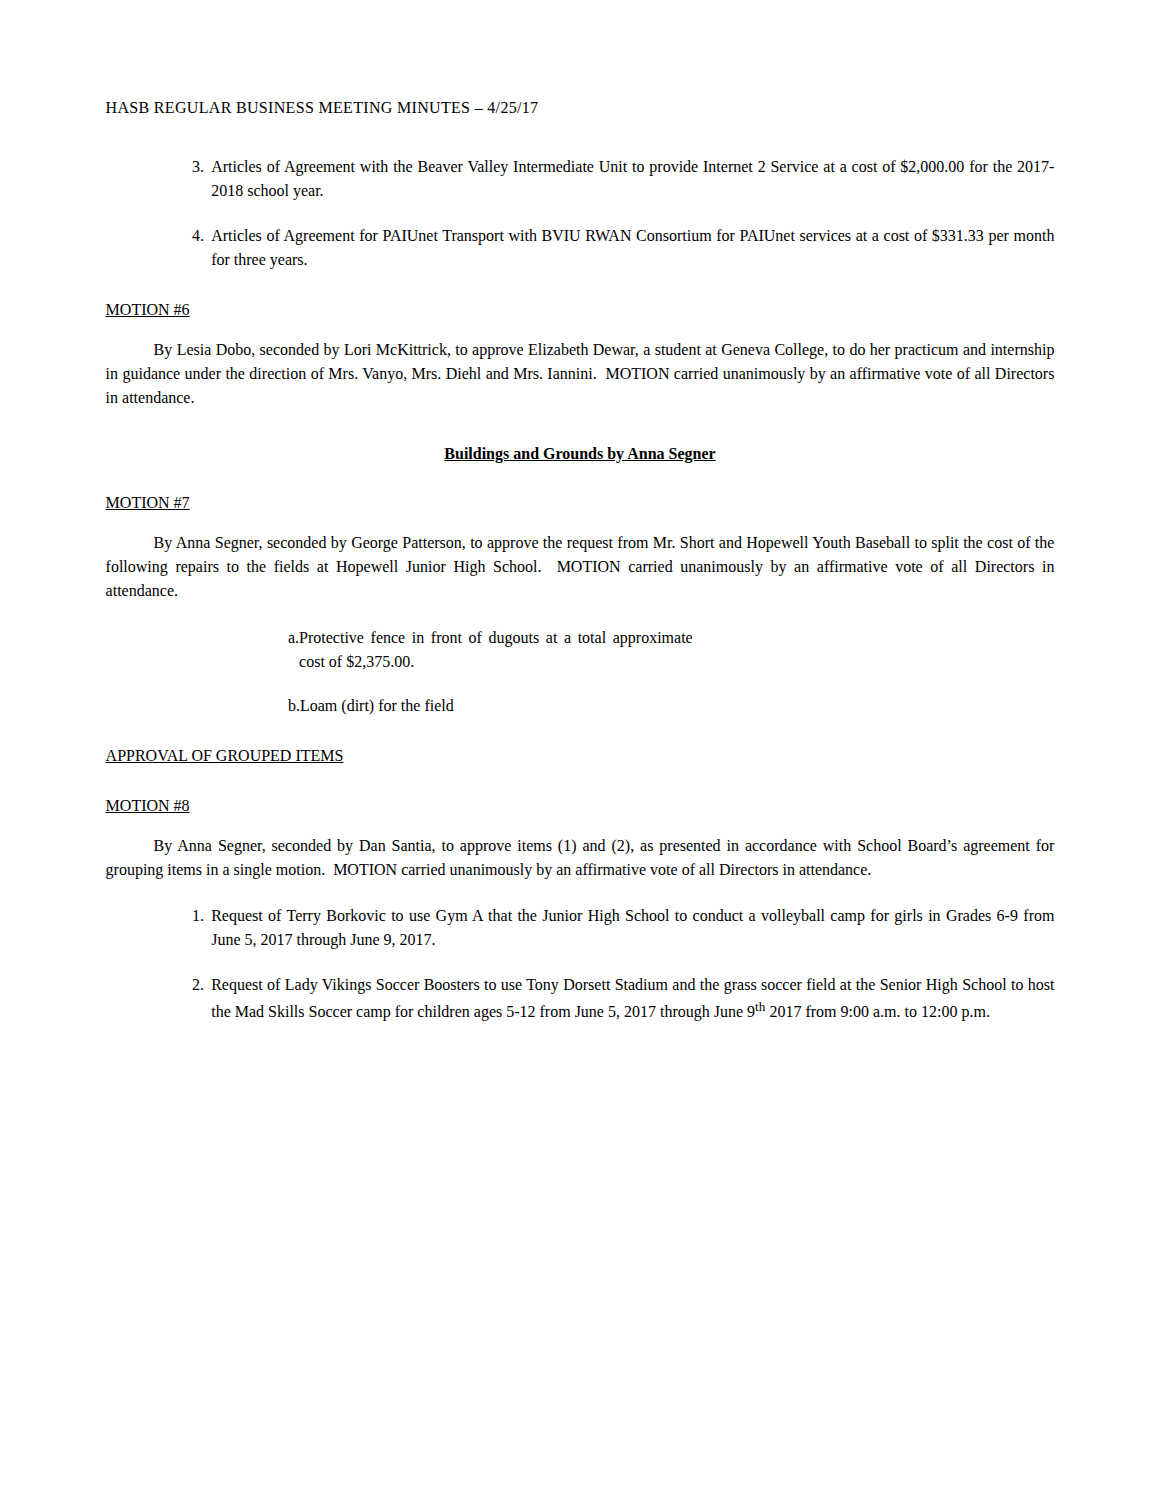HASB REGULAR BUSINESS MEETING MINUTES – 4/25/17
3. Articles of Agreement with the Beaver Valley Intermediate Unit to provide Internet 2 Service at a cost of $2,000.00 for the 2017-2018 school year.
4. Articles of Agreement for PAIUnet Transport with BVIU RWAN Consortium for PAIUnet services at a cost of $331.33 per month for three years.
MOTION #6
By Lesia Dobo, seconded by Lori McKittrick, to approve Elizabeth Dewar, a student at Geneva College, to do her practicum and internship in guidance under the direction of Mrs. Vanyo, Mrs. Diehl and Mrs. Iannini. MOTION carried unanimously by an affirmative vote of all Directors in attendance.
Buildings and Grounds by Anna Segner
MOTION #7
By Anna Segner, seconded by George Patterson, to approve the request from Mr. Short and Hopewell Youth Baseball to split the cost of the following repairs to the fields at Hopewell Junior High School. MOTION carried unanimously by an affirmative vote of all Directors in attendance.
a. Protective fence in front of dugouts at a total approximate cost of $2,375.00.
b. Loam (dirt) for the field
APPROVAL OF GROUPED ITEMS
MOTION #8
By Anna Segner, seconded by Dan Santia, to approve items (1) and (2), as presented in accordance with School Board’s agreement for grouping items in a single motion. MOTION carried unanimously by an affirmative vote of all Directors in attendance.
1. Request of Terry Borkovic to use Gym A that the Junior High School to conduct a volleyball camp for girls in Grades 6-9 from June 5, 2017 through June 9, 2017.
2. Request of Lady Vikings Soccer Boosters to use Tony Dorsett Stadium and the grass soccer field at the Senior High School to host the Mad Skills Soccer camp for children ages 5-12 from June 5, 2017 through June 9th 2017 from 9:00 a.m. to 12:00 p.m.